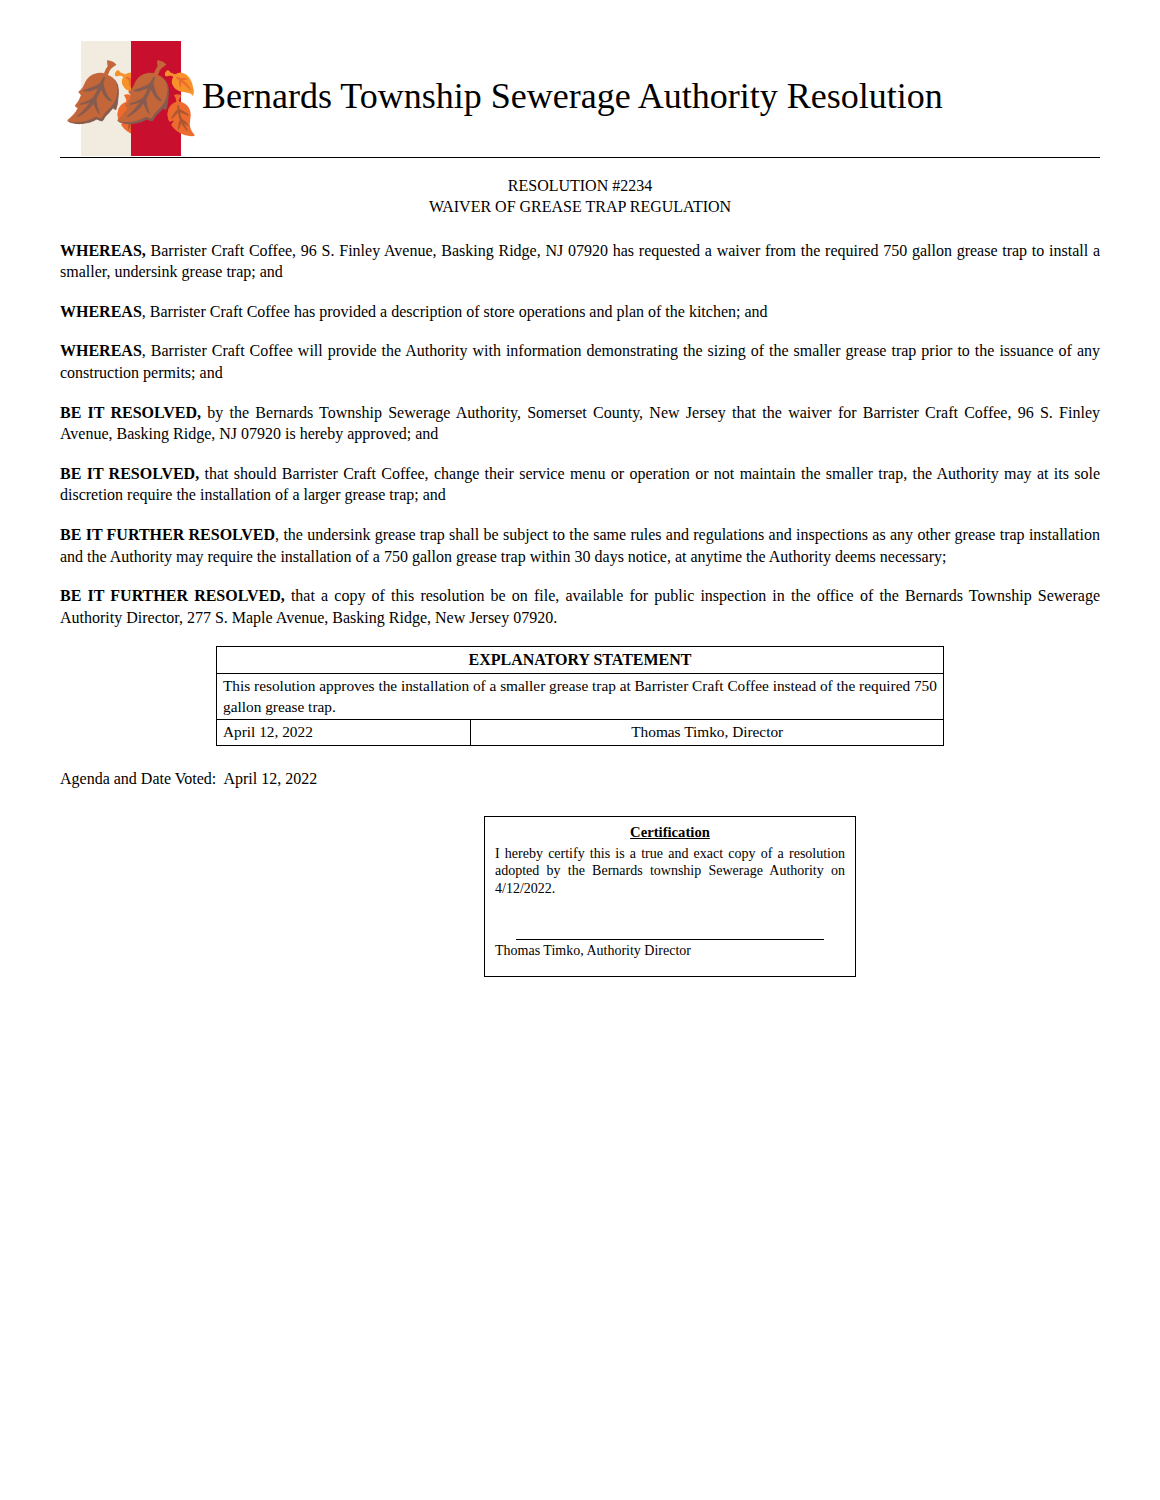🍂
🍂
Bernards Township Sewerage Authority Resolution
RESOLUTION #2234
WAIVER OF GREASE TRAP REGULATION
WHEREAS, Barrister Craft Coffee, 96 S. Finley Avenue, Basking Ridge, NJ 07920 has requested a waiver from the required 750 gallon grease trap to install a smaller, undersink grease trap; and
WHEREAS, Barrister Craft Coffee has provided a description of store operations and plan of the kitchen; and
WHEREAS, Barrister Craft Coffee will provide the Authority with information demonstrating the sizing of the smaller grease trap prior to the issuance of any construction permits; and
BE IT RESOLVED, by the Bernards Township Sewerage Authority, Somerset County, New Jersey that the waiver for Barrister Craft Coffee, 96 S. Finley Avenue, Basking Ridge, NJ 07920 is hereby approved; and
BE IT RESOLVED, that should Barrister Craft Coffee, change their service menu or operation or not maintain the smaller trap, the Authority may at its sole discretion require the installation of a larger grease trap; and
BE IT FURTHER RESOLVED, the undersink grease trap shall be subject to the same rules and regulations and inspections as any other grease trap installation and the Authority may require the installation of a 750 gallon grease trap within 30 days notice, at anytime the Authority deems necessary;
BE IT FURTHER RESOLVED, that a copy of this resolution be on file, available for public inspection in the office of the Bernards Township Sewerage Authority Director, 277 S. Maple Avenue, Basking Ridge, New Jersey 07920.
| EXPLANATORY STATEMENT |
| --- |
| This resolution approves the installation of a smaller grease trap at Barrister Craft Coffee instead of the required 750 gallon grease trap. |
| April 12, 2022 | Thomas Timko, Director |
Agenda and Date Voted: April 12, 2022
Certification
I hereby certify this is a true and exact copy of a resolution adopted by the Bernards township Sewerage Authority on 4/12/2022.
Thomas Timko, Authority Director